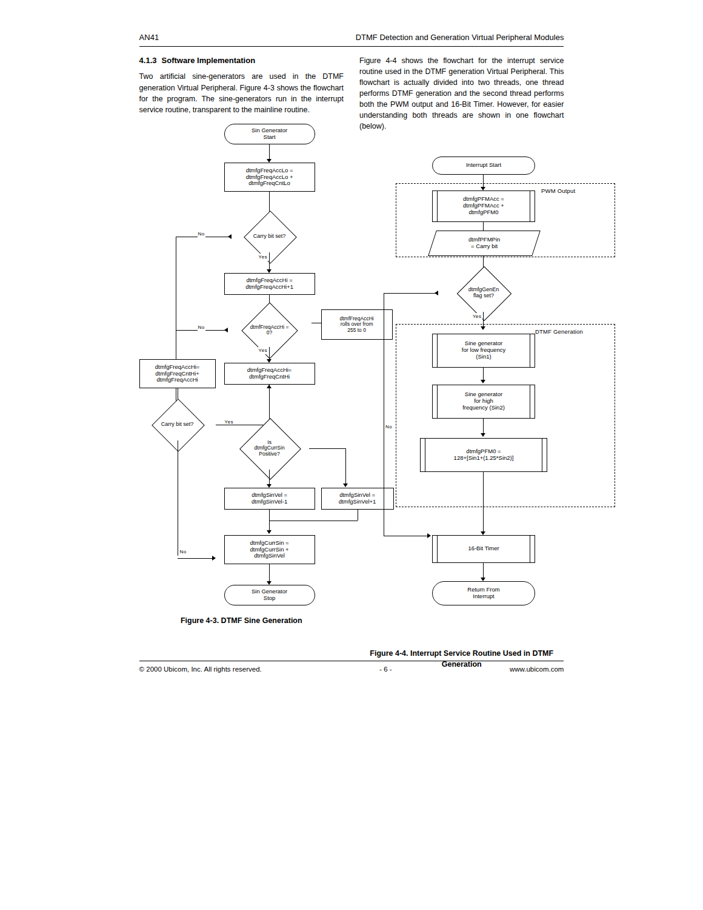AN41
DTMF Detection and Generation Virtual Peripheral Modules
4.1.3 Software Implementation
Two artificial sine-generators are used in the DTMF generation Virtual Peripheral. Figure 4-3 shows the flowchart for the program. The sine-generators run in the interrupt service routine, transparent to the mainline routine.
Sin Generator
Start
dtmfgFreqAccLo =
dtmfgFreqAccLo +
dtmfgFreqCntLo
Carry bit set?
No
Yes
dtmfgFreqAccHi =
dtmfgFreqAccHi+1
dtmfFreqAccHi =
0?
dtmfFreqAccHi
rolls over from
255 to 0
No
Yes
dtmfgFreqAccHi=
dtmfgFreqCntHi
dtmfgFreqAccHi=
dtmfgFreqCntHi+
dtmfgFreqAccHi
Carry bit set?
Yes
No
Is
dtmfgCurrSin
Positive?
dtmfgSinVel =
dtmfgSinVel-1
dtmfgSinVel =
dtmfgSinVel+1
dtmfgCurrSin =
dtmfgCurrSin +
dtmfgSinVel
Sin Generator
Stop
Figure 4-3. DTMF Sine Generation
Figure 4-4 shows the flowchart for the interrupt service routine used in the DTMF generation Virtual Peripheral. This flowchart is actually divided into two threads, one thread performs DTMF generation and the second thread performs both the PWM output and 16-Bit Timer. However, for easier understanding both threads are shown in one flowchart (below).
Interrupt Start
PWM Output
dtmfgPFMAcc =
dtmfgPFMAcc +
dtmfgPFM0
dtmfPFMPin
= Carry bit
dtmfgGenEn
flag set?
No
Yes
DTMF Generation
Sine generator
for low frequency
(Sin1)
Sine generator
for high
frequency (Sin2)
dtmfgPFM0 =
128+[Sin1+(1.25*Sin2)]
16-Bit Timer
Return From
Interrupt
Figure 4-4. Interrupt Service Routine Used in DTMF
Generation
© 2000 Ubicom, Inc. All rights reserved.
- 6 -
www.ubicom.com